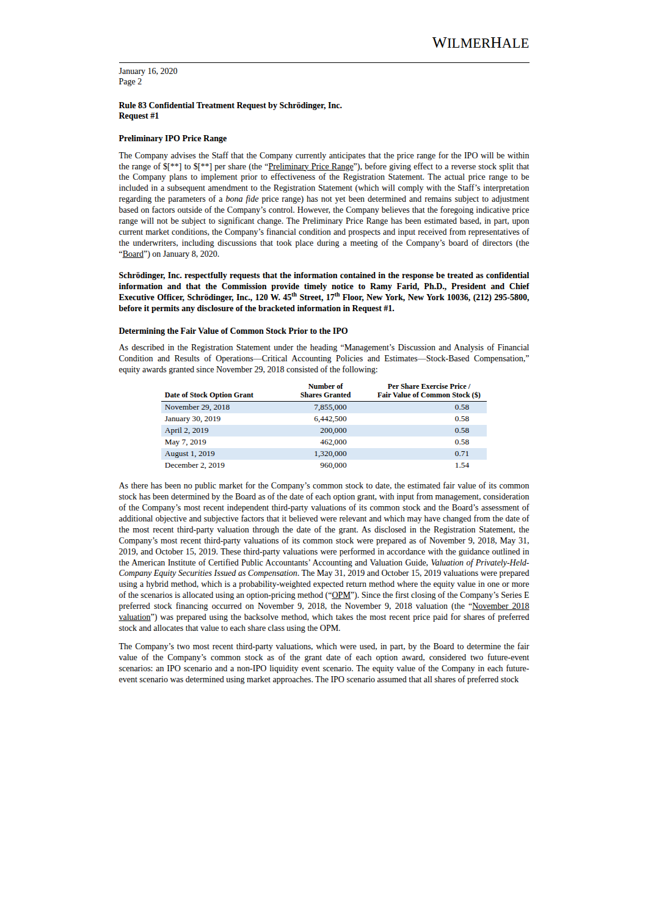WILMERHALE
January 16, 2020
Page 2
Rule 83 Confidential Treatment Request by Schrödinger, Inc. Request #1
Preliminary IPO Price Range
The Company advises the Staff that the Company currently anticipates that the price range for the IPO will be within the range of $[**] to $[**] per share (the “Preliminary Price Range”), before giving effect to a reverse stock split that the Company plans to implement prior to effectiveness of the Registration Statement. The actual price range to be included in a subsequent amendment to the Registration Statement (which will comply with the Staff’s interpretation regarding the parameters of a bona fide price range) has not yet been determined and remains subject to adjustment based on factors outside of the Company’s control. However, the Company believes that the foregoing indicative price range will not be subject to significant change. The Preliminary Price Range has been estimated based, in part, upon current market conditions, the Company’s financial condition and prospects and input received from representatives of the underwriters, including discussions that took place during a meeting of the Company’s board of directors (the “Board”) on January 8, 2020.
Schrödinger, Inc. respectfully requests that the information contained in the response be treated as confidential information and that the Commission provide timely notice to Ramy Farid, Ph.D., President and Chief Executive Officer, Schrödinger, Inc., 120 W. 45th Street, 17th Floor, New York, New York 10036, (212) 295-5800, before it permits any disclosure of the bracketed information in Request #1.
Determining the Fair Value of Common Stock Prior to the IPO
As described in the Registration Statement under the heading “Management’s Discussion and Analysis of Financial Condition and Results of Operations—Critical Accounting Policies and Estimates—Stock-Based Compensation,” equity awards granted since November 29, 2018 consisted of the following:
| Date of Stock Option Grant | Number of Shares Granted | Per Share Exercise Price / Fair Value of Common Stock ($) |
| --- | --- | --- |
| November 29, 2018 | 7,855,000 | 0.58 |
| January 30, 2019 | 6,442,500 | 0.58 |
| April 2, 2019 | 200,000 | 0.58 |
| May 7, 2019 | 462,000 | 0.58 |
| August 1, 2019 | 1,320,000 | 0.71 |
| December 2, 2019 | 960,000 | 1.54 |
As there has been no public market for the Company’s common stock to date, the estimated fair value of its common stock has been determined by the Board as of the date of each option grant, with input from management, consideration of the Company’s most recent independent third-party valuations of its common stock and the Board’s assessment of additional objective and subjective factors that it believed were relevant and which may have changed from the date of the most recent third-party valuation through the date of the grant. As disclosed in the Registration Statement, the Company’s most recent third-party valuations of its common stock were prepared as of November 9, 2018, May 31, 2019, and October 15, 2019. These third-party valuations were performed in accordance with the guidance outlined in the American Institute of Certified Public Accountants’ Accounting and Valuation Guide, Valuation of Privately-Held-Company Equity Securities Issued as Compensation. The May 31, 2019 and October 15, 2019 valuations were prepared using a hybrid method, which is a probability-weighted expected return method where the equity value in one or more of the scenarios is allocated using an option-pricing method (“OPM”). Since the first closing of the Company’s Series E preferred stock financing occurred on November 9, 2018, the November 9, 2018 valuation (the “November 2018 valuation”) was prepared using the backsolve method, which takes the most recent price paid for shares of preferred stock and allocates that value to each share class using the OPM.
The Company’s two most recent third-party valuations, which were used, in part, by the Board to determine the fair value of the Company’s common stock as of the grant date of each option award, considered two future-event scenarios: an IPO scenario and a non-IPO liquidity event scenario. The equity value of the Company in each future-event scenario was determined using market approaches. The IPO scenario assumed that all shares of preferred stock